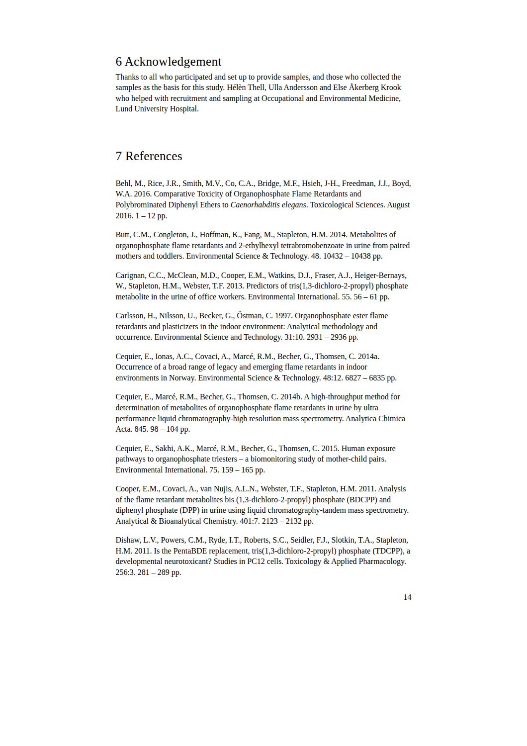6 Acknowledgement
Thanks to all who participated and set up to provide samples, and those who collected the samples as the basis for this study. Hélèn Thell, Ulla Andersson and Else Åkerberg Krook who helped with recruitment and sampling at Occupational and Environmental Medicine, Lund University Hospital.
7 References
Behl, M., Rice, J.R., Smith, M.V., Co, C.A., Bridge, M.F., Hsieh, J-H., Freedman, J.J., Boyd, W.A. 2016. Comparative Toxicity of Organophosphate Flame Retardants and Polybrominated Diphenyl Ethers to Caenorhabditis elegans. Toxicological Sciences. August 2016. 1 – 12 pp.
Butt, C.M., Congleton, J., Hoffman, K., Fang, M., Stapleton, H.M. 2014. Metabolites of organophosphate flame retardants and 2-ethylhexyl tetrabromobenzoate in urine from paired mothers and toddlers. Environmental Science & Technology. 48. 10432 – 10438 pp.
Carignan, C.C., McClean, M.D., Cooper, E.M., Watkins, D.J., Fraser, A.J., Heiger-Bernays, W., Stapleton, H.M., Webster, T.F. 2013. Predictors of tris(1,3-dichloro-2-propyl) phosphate metabolite in the urine of office workers. Environmental International. 55. 56 – 61 pp.
Carlsson, H., Nilsson, U., Becker, G., Östman, C. 1997. Organophosphate ester flame retardants and plasticizers in the indoor environment: Analytical methodology and occurrence. Environmental Science and Technology. 31:10. 2931 – 2936 pp.
Cequier, E., Ionas, A.C., Covaci, A., Marcé, R.M., Becher, G., Thomsen, C. 2014a. Occurrence of a broad range of legacy and emerging flame retardants in indoor environments in Norway. Environmental Science & Technology. 48:12. 6827 – 6835 pp.
Cequier, E., Marcé, R.M., Becher, G., Thomsen, C. 2014b. A high-throughput method for determination of metabolites of organophosphate flame retardants in urine by ultra performance liquid chromatography-high resolution mass spectrometry. Analytica Chimica Acta. 845. 98 – 104 pp.
Cequier, E., Sakhi, A.K., Marcé, R.M., Becher, G., Thomsen, C. 2015. Human exposure pathways to organophosphate triesters – a biomonitoring study of mother-child pairs. Environmental International. 75. 159 – 165 pp.
Cooper, E.M., Covaci, A., van Nujis, A.L.N., Webster, T.F., Stapleton, H.M. 2011. Analysis of the flame retardant metabolites bis (1,3-dichloro-2-propyl) phosphate (BDCPP) and diphenyl phosphate (DPP) in urine using liquid chromatography-tandem mass spectrometry. Analytical & Bioanalytical Chemistry. 401:7. 2123 – 2132 pp.
Dishaw, L.V., Powers, C.M., Ryde, I.T., Roberts, S.C., Seidler, F.J., Slotkin, T.A., Stapleton, H.M. 2011. Is the PentaBDE replacement, tris(1,3-dichloro-2-propyl) phosphate (TDCPP), a developmental neurotoxicant? Studies in PC12 cells. Toxicology & Applied Pharmacology. 256:3. 281 – 289 pp.
14